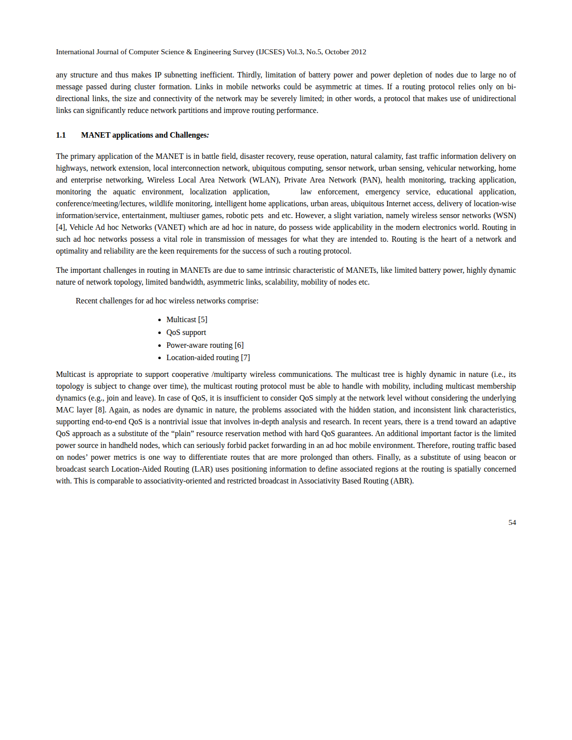International Journal of Computer Science & Engineering Survey (IJCSES) Vol.3, No.5, October 2012
any structure and thus makes IP subnetting inefficient. Thirdly, limitation of battery power and power depletion of nodes due to large no of message passed during cluster formation. Links in mobile networks could be asymmetric at times. If a routing protocol relies only on bi-directional links, the size and connectivity of the network may be severely limited; in other words, a protocol that makes use of unidirectional links can significantly reduce network partitions and improve routing performance.
1.1 MANET applications and Challenges:
The primary application of the MANET is in battle field, disaster recovery, reuse operation, natural calamity, fast traffic information delivery on highways, network extension, local interconnection network, ubiquitous computing, sensor network, urban sensing, vehicular networking, home and enterprise networking, Wireless Local Area Network (WLAN), Private Area Network (PAN), health monitoring, tracking application, monitoring the aquatic environment, localization application, law enforcement, emergency service, educational application, conference/meeting/lectures, wildlife monitoring, intelligent home applications, urban areas, ubiquitous Internet access, delivery of location-wise information/service, entertainment, multiuser games, robotic pets and etc. However, a slight variation, namely wireless sensor networks (WSN) [4], Vehicle Ad hoc Networks (VANET) which are ad hoc in nature, do possess wide applicability in the modern electronics world. Routing in such ad hoc networks possess a vital role in transmission of messages for what they are intended to. Routing is the heart of a network and optimality and reliability are the keen requirements for the success of such a routing protocol.
The important challenges in routing in MANETs are due to same intrinsic characteristic of MANETs, like limited battery power, highly dynamic nature of network topology, limited bandwidth, asymmetric links, scalability, mobility of nodes etc.
Recent challenges for ad hoc wireless networks comprise:
Multicast [5]
QoS support
Power-aware routing [6]
Location-aided routing [7]
Multicast is appropriate to support cooperative /multiparty wireless communications. The multicast tree is highly dynamic in nature (i.e., its topology is subject to change over time), the multicast routing protocol must be able to handle with mobility, including multicast membership dynamics (e.g., join and leave). In case of QoS, it is insufficient to consider QoS simply at the network level without considering the underlying MAC layer [8]. Again, as nodes are dynamic in nature, the problems associated with the hidden station, and inconsistent link characteristics, supporting end-to-end QoS is a nontrivial issue that involves in-depth analysis and research. In recent years, there is a trend toward an adaptive QoS approach as a substitute of the “plain” resource reservation method with hard QoS guarantees. An additional important factor is the limited power source in handheld nodes, which can seriously forbid packet forwarding in an ad hoc mobile environment. Therefore, routing traffic based on nodes’ power metrics is one way to differentiate routes that are more prolonged than others. Finally, as a substitute of using beacon or broadcast search Location-Aided Routing (LAR) uses positioning information to define associated regions at the routing is spatially concerned with. This is comparable to associativity-oriented and restricted broadcast in Associativity Based Routing (ABR).
54